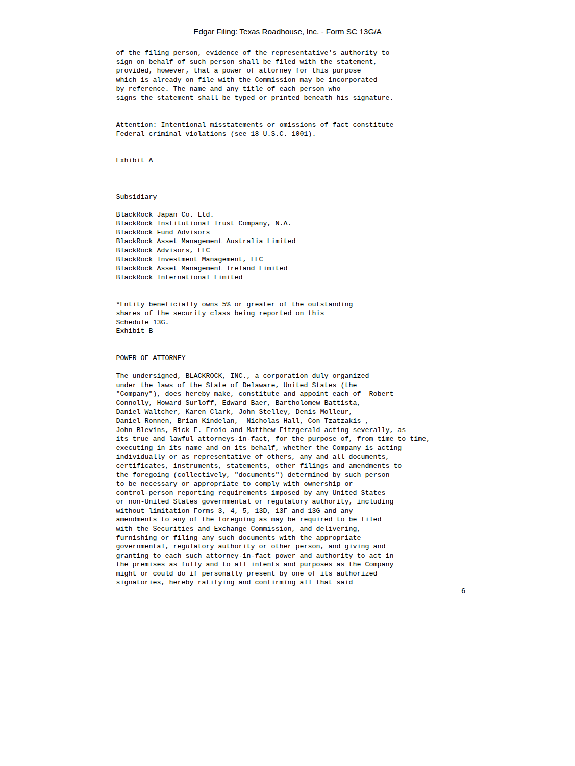Edgar Filing: Texas Roadhouse, Inc. - Form SC 13G/A
of the filing person, evidence of the representative's authority to
sign on behalf of such person shall be filed with the statement,
provided, however, that a power of attorney for this purpose
which is already on file with the Commission may be incorporated
by reference. The name and any title of each person who
signs the statement shall be typed or printed beneath his signature.


Attention: Intentional misstatements or omissions of fact constitute
Federal criminal violations (see 18 U.S.C. 1001).


Exhibit A



Subsidiary

BlackRock Japan Co. Ltd.
BlackRock Institutional Trust Company, N.A.
BlackRock Fund Advisors
BlackRock Asset Management Australia Limited
BlackRock Advisors, LLC
BlackRock Investment Management, LLC
BlackRock Asset Management Ireland Limited
BlackRock International Limited


*Entity beneficially owns 5% or greater of the outstanding
shares of the security class being reported on this
Schedule 13G.
Exhibit B


POWER OF ATTORNEY

The undersigned, BLACKROCK, INC., a corporation duly organized
under the laws of the State of Delaware, United States (the
"Company"), does hereby make, constitute and appoint each of  Robert
Connolly, Howard Surloff, Edward Baer, Bartholomew Battista,
Daniel Waltcher, Karen Clark, John Stelley, Denis Molleur,
Daniel Ronnen, Brian Kindelan,  Nicholas Hall, Con Tzatzakis ,
John Blevins, Rick F. Froio and Matthew Fitzgerald acting severally, as
its true and lawful attorneys-in-fact, for the purpose of, from time to time,
executing in its name and on its behalf, whether the Company is acting
individually or as representative of others, any and all documents,
certificates, instruments, statements, other filings and amendments to
the foregoing (collectively, "documents") determined by such person
to be necessary or appropriate to comply with ownership or
control-person reporting requirements imposed by any United States
or non-United States governmental or regulatory authority, including
without limitation Forms 3, 4, 5, 13D, 13F and 13G and any
amendments to any of the foregoing as may be required to be filed
with the Securities and Exchange Commission, and delivering,
furnishing or filing any such documents with the appropriate
governmental, regulatory authority or other person, and giving and
granting to each such attorney-in-fact power and authority to act in
the premises as fully and to all intents and purposes as the Company
might or could do if personally present by one of its authorized
signatories, hereby ratifying and confirming all that said
6